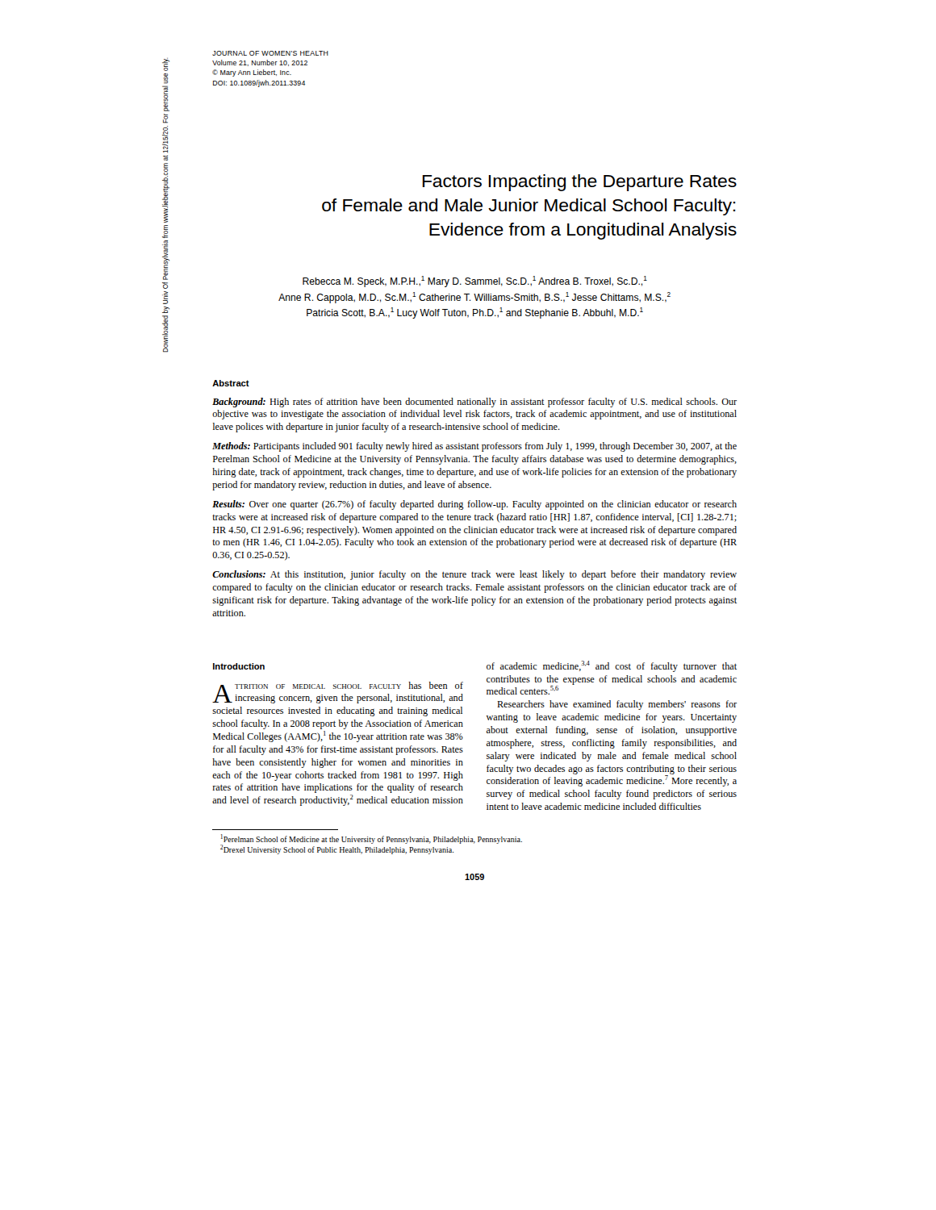Downloaded by Univ Of Pennsylvania from www.liebertpub.com at 12/15/20. For personal use only.
JOURNAL OF WOMEN'S HEALTH
Volume 21, Number 10, 2012
© Mary Ann Liebert, Inc.
DOI: 10.1089/jwh.2011.3394
Factors Impacting the Departure Rates
of Female and Male Junior Medical School Faculty:
Evidence from a Longitudinal Analysis
Rebecca M. Speck, M.P.H.,1 Mary D. Sammel, Sc.D.,1 Andrea B. Troxel, Sc.D.,1
Anne R. Cappola, M.D., Sc.M.,1 Catherine T. Williams-Smith, B.S.,1 Jesse Chittams, M.S.,2
Patricia Scott, B.A.,1 Lucy Wolf Tuton, Ph.D.,1 and Stephanie B. Abbuhl, M.D.1
Abstract
Background: High rates of attrition have been documented nationally in assistant professor faculty of U.S. medical schools. Our objective was to investigate the association of individual level risk factors, track of academic appointment, and use of institutional leave polices with departure in junior faculty of a research-intensive school of medicine.
Methods: Participants included 901 faculty newly hired as assistant professors from July 1, 1999, through December 30, 2007, at the Perelman School of Medicine at the University of Pennsylvania. The faculty affairs database was used to determine demographics, hiring date, track of appointment, track changes, time to departure, and use of work-life policies for an extension of the probationary period for mandatory review, reduction in duties, and leave of absence.
Results: Over one quarter (26.7%) of faculty departed during follow-up. Faculty appointed on the clinician educator or research tracks were at increased risk of departure compared to the tenure track (hazard ratio [HR] 1.87, confidence interval, [CI] 1.28-2.71; HR 4.50, CI 2.91-6.96; respectively). Women appointed on the clinician educator track were at increased risk of departure compared to men (HR 1.46, CI 1.04-2.05). Faculty who took an extension of the probationary period were at decreased risk of departure (HR 0.36, CI 0.25-0.52).
Conclusions: At this institution, junior faculty on the tenure track were least likely to depart before their mandatory review compared to faculty on the clinician educator or research tracks. Female assistant professors on the clinician educator track are of significant risk for departure. Taking advantage of the work-life policy for an extension of the probationary period protects against attrition.
Introduction
Attrition of medical school faculty has been of increasing concern, given the personal, institutional, and societal resources invested in educating and training medical school faculty. In a 2008 report by the Association of American Medical Colleges (AAMC),1 the 10-year attrition rate was 38% for all faculty and 43% for first-time assistant professors. Rates have been consistently higher for women and minorities in each of the 10-year cohorts tracked from 1981 to 1997. High rates of attrition have implications for the quality of research and level of research productivity,2 medical education mission of academic medicine,3,4 and cost of faculty turnover that contributes to the expense of medical schools and academic medical centers.5,6
Researchers have examined faculty members' reasons for wanting to leave academic medicine for years. Uncertainty about external funding, sense of isolation, unsupportive atmosphere, stress, conflicting family responsibilities, and salary were indicated by male and female medical school faculty two decades ago as factors contributing to their serious consideration of leaving academic medicine.7 More recently, a survey of medical school faculty found predictors of serious intent to leave academic medicine included difficulties
1Perelman School of Medicine at the University of Pennsylvania, Philadelphia, Pennsylvania.
2Drexel University School of Public Health, Philadelphia, Pennsylvania.
1059